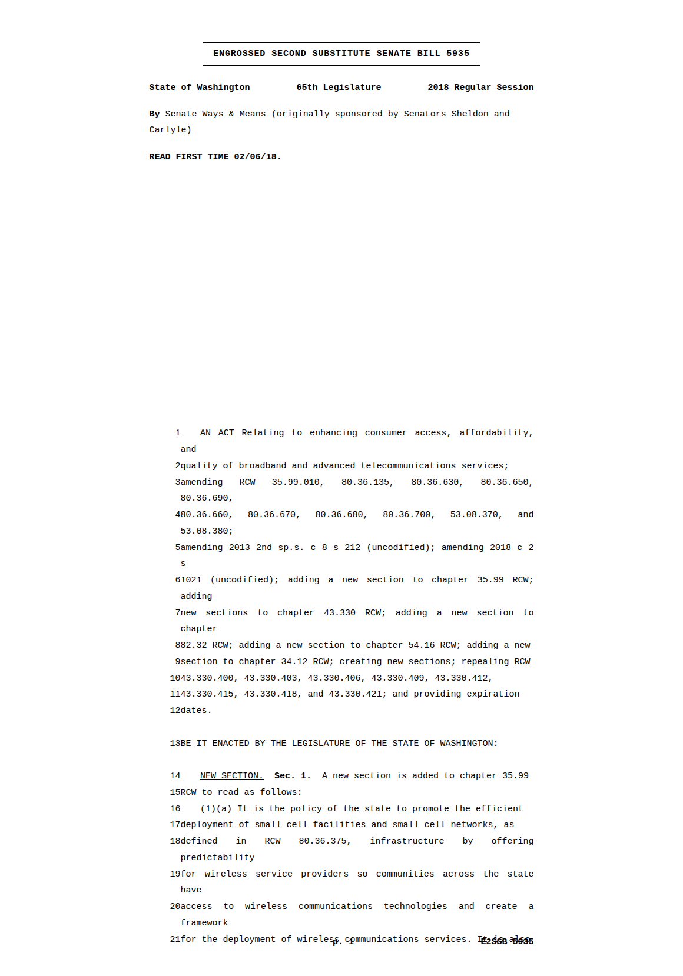ENGROSSED SECOND SUBSTITUTE SENATE BILL 5935
State of Washington 65th Legislature 2018 Regular Session
By Senate Ways & Means (originally sponsored by Senators Sheldon and Carlyle)
READ FIRST TIME 02/06/18.
| 1 | AN ACT Relating to enhancing consumer access, affordability, and |
| 2 | quality of broadband and advanced telecommunications services; |
| 3 | amending RCW 35.99.010, 80.36.135, 80.36.630, 80.36.650, 80.36.690, |
| 4 | 80.36.660, 80.36.670, 80.36.680, 80.36.700, 53.08.370, and 53.08.380; |
| 5 | amending 2013 2nd sp.s. c 8 s 212 (uncodified); amending 2018 c 2 s |
| 6 | 1021 (uncodified); adding a new section to chapter 35.99 RCW; adding |
| 7 | new sections to chapter 43.330 RCW; adding a new section to chapter |
| 8 | 82.32 RCW; adding a new section to chapter 54.16 RCW; adding a new |
| 9 | section to chapter 34.12 RCW; creating new sections; repealing RCW |
| 10 | 43.330.400, 43.330.403, 43.330.406, 43.330.409, 43.330.412, |
| 11 | 43.330.415, 43.330.418, and 43.330.421; and providing expiration |
| 12 | dates. |
| 13 | BE IT ENACTED BY THE LEGISLATURE OF THE STATE OF WASHINGTON: |
| 14 | NEW SECTION. Sec. 1. A new section is added to chapter 35.99 |
| 15 | RCW to read as follows: |
| 16 | (1)(a) It is the policy of the state to promote the efficient |
| 17 | deployment of small cell facilities and small cell networks, as |
| 18 | defined in RCW 80.36.375, infrastructure by offering predictability |
| 19 | for wireless service providers so communities across the state have |
| 20 | access to wireless communications technologies and create a framework |
| 21 | for the deployment of wireless communications services. It is also |
p. 1 E2SSB 5935